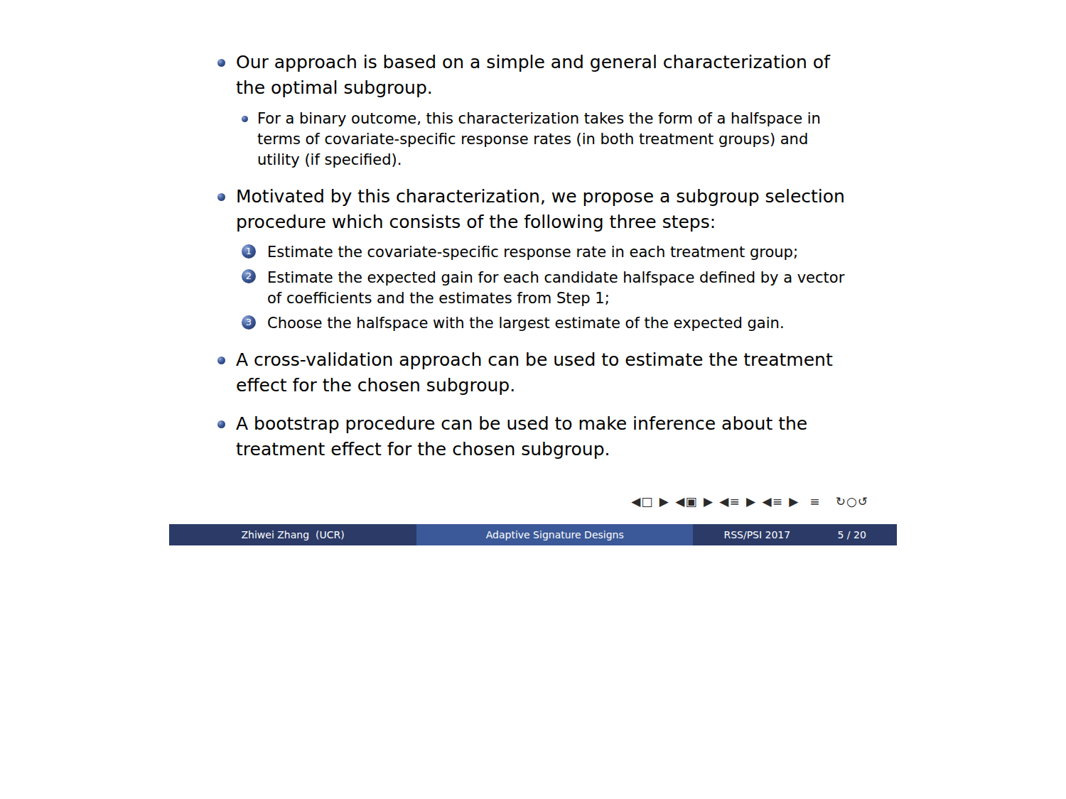Our approach is based on a simple and general characterization of the optimal subgroup.
For a binary outcome, this characterization takes the form of a halfspace in terms of covariate-specific response rates (in both treatment groups) and utility (if specified).
Motivated by this characterization, we propose a subgroup selection procedure which consists of the following three steps:
Estimate the covariate-specific response rate in each treatment group;
Estimate the expected gain for each candidate halfspace defined by a vector of coefficients and the estimates from Step 1;
Choose the halfspace with the largest estimate of the expected gain.
A cross-validation approach can be used to estimate the treatment effect for the chosen subgroup.
A bootstrap procedure can be used to make inference about the treatment effect for the chosen subgroup.
◀□ ▶ ◀▣ ▶ ◀≡ ▶ ◀≡ ▶ ≡ ↻○↺
Zhiwei Zhang (UCR)
Adaptive Signature Designs
RSS/PSI 2017 5 / 20